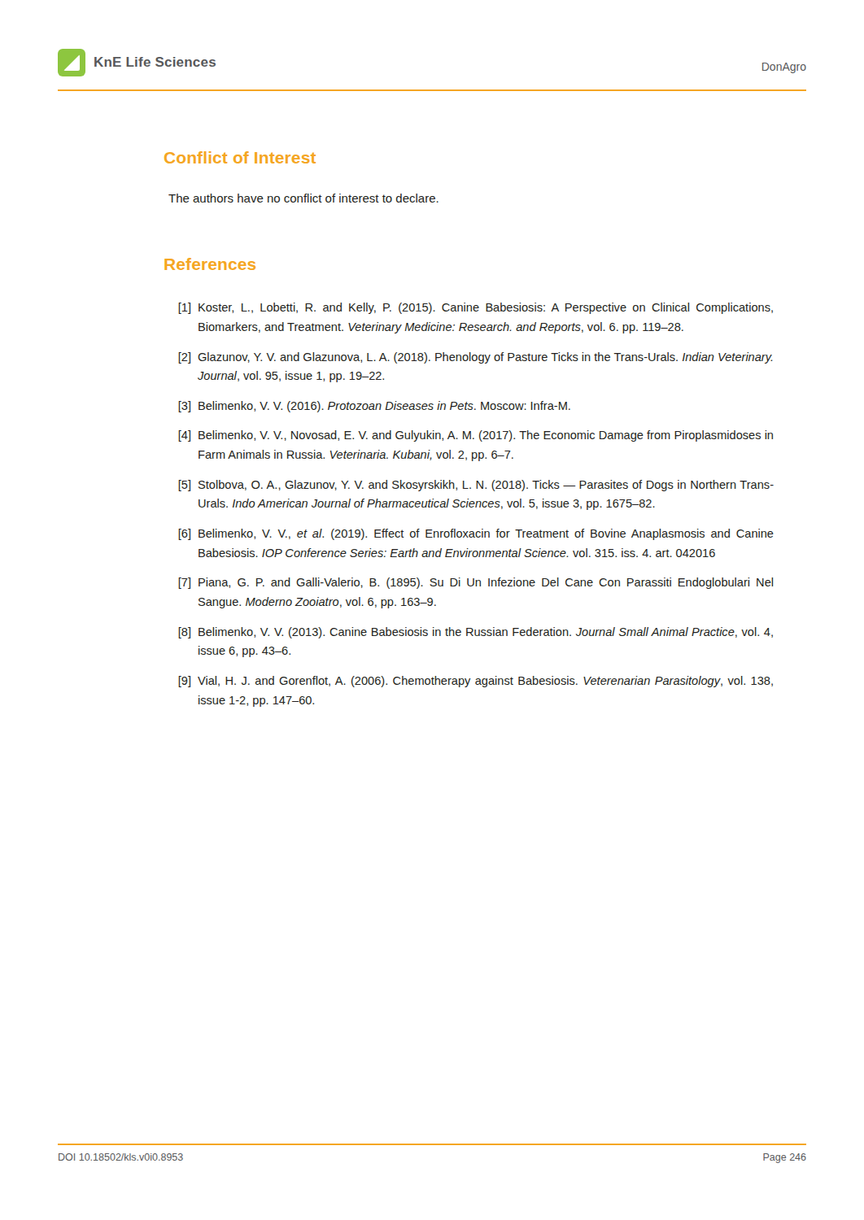KnE Life Sciences
DonAgro
Conflict of Interest
The authors have no conflict of interest to declare.
References
[1] Koster, L., Lobetti, R. and Kelly, P. (2015). Canine Babesiosis: A Perspective on Clinical Complications, Biomarkers, and Treatment. Veterinary Medicine: Research. and Reports, vol. 6. pp. 119–28.
[2] Glazunov, Y. V. and Glazunova, L. A. (2018). Phenology of Pasture Ticks in the Trans-Urals. Indian Veterinary. Journal, vol. 95, issue 1, pp. 19–22.
[3] Belimenko, V. V. (2016). Protozoan Diseases in Pets. Moscow: Infra-M.
[4] Belimenko, V. V., Novosad, E. V. and Gulyukin, A. M. (2017). The Economic Damage from Piroplasmidoses in Farm Animals in Russia. Veterinaria. Kubani, vol. 2, pp. 6–7.
[5] Stolbova, O. A., Glazunov, Y. V. and Skosyrskikh, L. N. (2018). Ticks — Parasites of Dogs in Northern Trans-Urals. Indo American Journal of Pharmaceutical Sciences, vol. 5, issue 3, pp. 1675–82.
[6] Belimenko, V. V., et al. (2019). Effect of Enrofloxacin for Treatment of Bovine Anaplasmosis and Canine Babesiosis. IOP Conference Series: Earth and Environmental Science. vol. 315. iss. 4. art. 042016
[7] Piana, G. P. and Galli-Valerio, B. (1895). Su Di Un Infezione Del Cane Con Parassiti Endoglobulari Nel Sangue. Moderno Zooiatro, vol. 6, pp. 163–9.
[8] Belimenko, V. V. (2013). Canine Babesiosis in the Russian Federation. Journal Small Animal Practice, vol. 4, issue 6, pp. 43–6.
[9] Vial, H. J. and Gorenflot, A. (2006). Chemotherapy against Babesiosis. Veterenarian Parasitology, vol. 138, issue 1-2, pp. 147–60.
DOI 10.18502/kls.v0i0.8953 Page 246